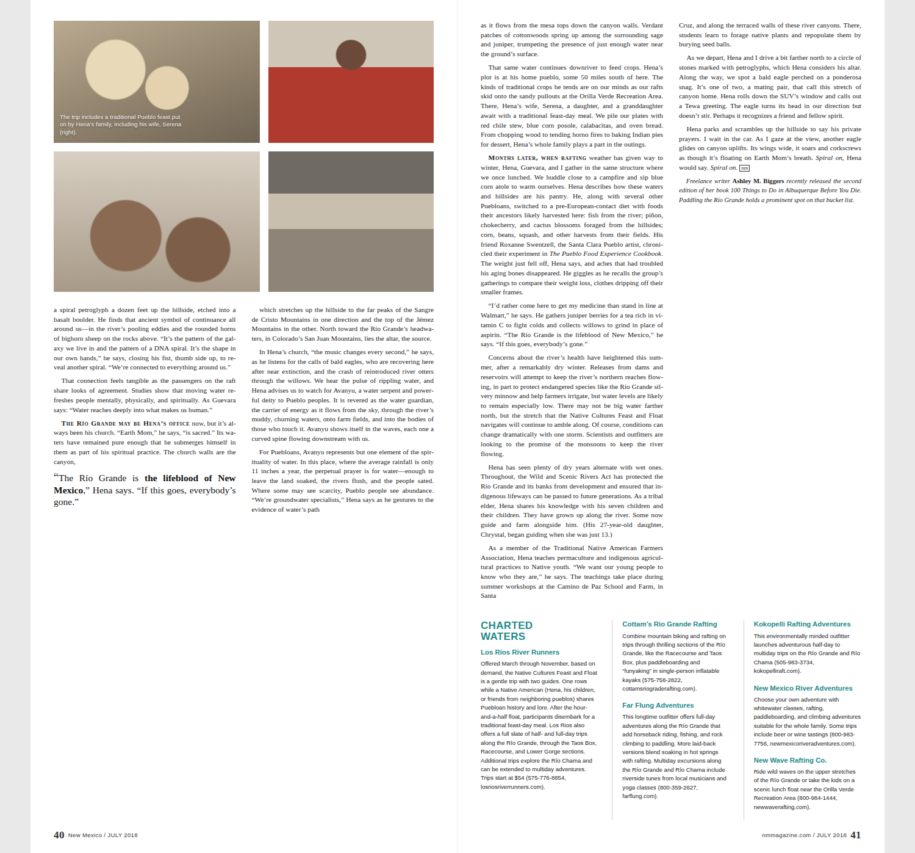The trip includes a traditional Pueblo feast put on by Hena’s family, including his wife, Serena (right).
a spiral petroglyph a dozen feet up the hillside, etched into a basalt boulder. He finds that ancient symbol of continuance all around us—in the river’s pooling eddies and the rounded horns of bighorn sheep on the rocks above. “It’s the pattern of the galaxy we live in and the pattern of a DNA spiral. It’s the shape in our own hands,” he says, closing his fist, thumb side up, to reveal another spiral. “We’re connected to everything around us.”
That connection feels tangible as the passengers on the raft share looks of agreement. Studies show that moving water refreshes people mentally, physically, and spiritually. As Guevara says: “Water reaches deeply into what makes us human.”
The Río Grande may be Hena’s office now, but it’s always been his church. “Earth Mom,” he says, “is sacred.” Its waters have remained pure enough that he submerges himself in them as part of his spiritual practice. The church walls are the canyon,
“The Río Grande is the lifeblood of New Mexico,” Hena says. “If this goes, everybody’s gone.”
which stretches up the hillside to the far peaks of the Sangre de Cristo Mountains in one direction and the top of the Jémez Mountains in the other. North toward the Río Grande’s headwaters, in Colorado’s San Juan Mountains, lies the altar, the source.
In Hena’s church, “the music changes every second,” he says, as he listens for the calls of bald eagles, who are recovering here after near extinction, and the crash of reintroduced river otters through the willows. We hear the pulse of rippling water, and Hena advises us to watch for Avanyu, a water serpent and powerful deity to Pueblo peoples. It is revered as the water guardian, the carrier of energy as it flows from the sky, through the river’s muddy, churning waters, onto farm fields, and into the bodies of those who touch it. Avanyu shows itself in the waves, each one a curved spine flowing downstream with us.
For Puebloans, Avanyu represents but one element of the spirituality of water. In this place, where the average rainfall is only 11 inches a year, the perpetual prayer is for water—enough to leave the land soaked, the rivers flush, and the people sated. Where some may see scarcity, Pueblo people see abundance. “We’re groundwater specialists,” Hena says as he gestures to the evidence of water’s path
40 New Mexico / JULY 2018
as it flows from the mesa tops down the canyon walls. Verdant patches of cottonwoods spring up among the surrounding sage and juniper, trumpeting the presence of just enough water near the ground’s surface.
That same water continues downriver to feed crops. Hena’s plot is at his home pueblo, some 50 miles south of here. The kinds of traditional crops he tends are on our minds as our rafts skid onto the sandy pullouts at the Orilla Verde Recreation Area. There, Hena’s wife, Serena, a daughter, and a granddaughter await with a traditional feast-day meal. We pile our plates with red chile stew, blue corn posole, calabacitas, and oven bread. From chopping wood to tending horno fires to baking Indian pies for dessert, Hena’s whole family plays a part in the outings.
Months later, when rafting weather has given way to winter, Hena, Guevara, and I gather in the same structure where we once lunched. We huddle close to a campfire and sip blue corn atole to warm ourselves. Hena describes how these waters and hillsides are his pantry. He, along with several other Puebloans, switched to a pre-European-contact diet with foods their ancestors likely harvested here: fish from the river; piñon, chokecherry, and cactus blossoms foraged from the hillsides; corn, beans, squash, and other harvests from their fields. His friend Roxanne Swentzell, the Santa Clara Pueblo artist, chronicled their experiment in The Pueblo Food Experience Cookbook. The weight just fell off, Hena says, and aches that had troubled his aging bones disappeared. He giggles as he recalls the group’s gatherings to compare their weight loss, clothes dripping off their smaller frames.
“I’d rather come here to get my medicine than stand in line at Walmart,” he says. He gathers juniper berries for a tea rich in vitamin C to fight colds and collects willows to grind in place of aspirin. “The Río Grande is the lifeblood of New Mexico,” he says. “If this goes, everybody’s gone.”
Concerns about the river’s health have heightened this summer, after a remarkably dry winter. Releases from dams and reservoirs will attempt to keep the river’s northern reaches flowing, in part to protect endangered species like the Río Grande silvery minnow and help farmers irrigate, but water levels are likely to remain especially low. There may not be big water farther north, but the stretch that the Native Cultures Feast and Float navigates will continue to amble along. Of course, conditions can change dramatically with one storm. Scientists and outfitters are looking to the promise of the monsoons to keep the river flowing.
Hena has seen plenty of dry years alternate with wet ones. Throughout, the Wild and Scenic Rivers Act has protected the Río Grande and its banks from development and ensured that indigenous lifeways can be passed to future generations. As a tribal elder, Hena shares his knowledge with his seven children and their children. They have grown up along the river. Some now guide and farm alongside him. (His 27-year-old daughter, Chrystal, began guiding when she was just 13.)
As a member of the Traditional Native American Farmers Association, Hena teaches permaculture and indigenous agricultural practices to Native youth. “We want our young people to know who they are,” he says. The teachings take place during summer workshops at the Camino de Paz School and Farm, in Santa
Cruz, and along the terraced walls of these river canyons. There, students learn to forage native plants and repopulate them by burying seed balls.
As we depart, Hena and I drive a bit farther north to a circle of stones marked with petroglyphs, which Hena considers his altar. Along the way, we spot a bald eagle perched on a ponderosa snag. It’s one of two, a mating pair, that call this stretch of canyon home. Hena rolls down the SUV’s window and calls out a Tewa greeting. The eagle turns its head in our direction but doesn’t stir. Perhaps it recognizes a friend and fellow spirit.
Hena parks and scrambles up the hillside to say his private prayers. I wait in the car. As I gaze at the view, another eagle glides on canyon uplifts. Its wings wide, it soars and corkscrews as though it’s floating on Earth Mom’s breath. Spiral on, Hena would say. Spiral on. nm
Freelance writer Ashley M. Biggers recently released the second edition of her book 100 Things to Do in Albuquerque Before You Die. Paddling the Río Grande holds a prominent spot on that bucket list.
Charted
Waters
Los Rios River Runners
Offered March through November, based on demand, the Native Cultures Feast and Float is a gentle trip with two guides. One rows while a Native American (Hena, his children, or friends from neighboring pueblos) shares Puebloan history and lore. After the hour-and-a-half float, participants disembark for a traditional feast-day meal. Los Rios also offers a full slate of half- and full-day trips along the Río Grande, through the Taos Box, Racecourse, and Lower Gorge sections. Additional trips explore the Río Chama and can be extended to multiday adventures. Trips start at $54 (575-776-8854, losriosriverrunners.com).
Cottam’s Rio Grande Rafting
Combine mountain biking and rafting on trips through thrilling sections of the Río Grande, like the Racecourse and Taos Box, plus paddleboarding and “funyaking” in single-person inflatable kayaks (575-758-2822, cottamsriograderafting.com).
Far Flung Adventures
This longtime outfitter offers full-day adventures along the Río Grande that add horseback riding, fishing, and rock climbing to paddling. More laid-back versions blend soaking in hot springs with rafting. Multiday excursions along the Río Grande and Río Chama include riverside tunes from local musicians and yoga classes (800-359-2627, farflung.com).
Kokopelli Rafting Adventures
This environmentally minded outfitter launches adventurous half-day to multiday trips on the Río Grande and Río Chama (505-983-3734, kokopelliraft.com).
New Mexico River Adventures
Choose your own adventure with whitewater classes, rafting, paddleboarding, and climbing adventures suitable for the whole family. Some trips include beer or wine tastings (800-983-7756, newmexicoriveradventures.com).
New Wave Rafting Co.
Ride wild waves on the upper stretches of the Río Grande or take the kids on a scenic lunch float near the Orilla Verde Recreation Area (800-984-1444, newwaverafting.com).
nmmagazine.com / JULY 201841